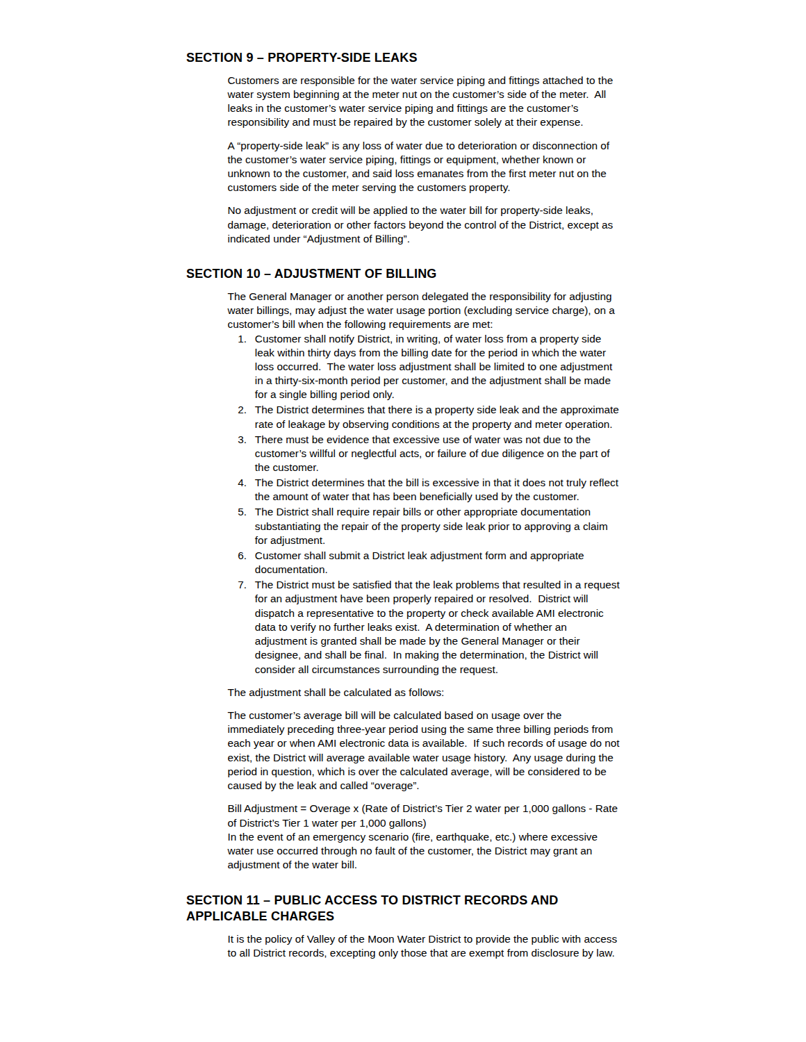SECTION 9 – PROPERTY-SIDE LEAKS
Customers are responsible for the water service piping and fittings attached to the water system beginning at the meter nut on the customer’s side of the meter. All leaks in the customer’s water service piping and fittings are the customer’s responsibility and must be repaired by the customer solely at their expense.
A “property-side leak” is any loss of water due to deterioration or disconnection of the customer’s water service piping, fittings or equipment, whether known or unknown to the customer, and said loss emanates from the first meter nut on the customers side of the meter serving the customers property.
No adjustment or credit will be applied to the water bill for property-side leaks, damage, deterioration or other factors beyond the control of the District, except as indicated under “Adjustment of Billing”.
SECTION 10 – ADJUSTMENT OF BILLING
The General Manager or another person delegated the responsibility for adjusting water billings, may adjust the water usage portion (excluding service charge), on a customer’s bill when the following requirements are met:
Customer shall notify District, in writing, of water loss from a property side leak within thirty days from the billing date for the period in which the water loss occurred. The water loss adjustment shall be limited to one adjustment in a thirty-six-month period per customer, and the adjustment shall be made for a single billing period only.
The District determines that there is a property side leak and the approximate rate of leakage by observing conditions at the property and meter operation.
There must be evidence that excessive use of water was not due to the customer’s willful or neglectful acts, or failure of due diligence on the part of the customer.
The District determines that the bill is excessive in that it does not truly reflect the amount of water that has been beneficially used by the customer.
The District shall require repair bills or other appropriate documentation substantiating the repair of the property side leak prior to approving a claim for adjustment.
Customer shall submit a District leak adjustment form and appropriate documentation.
The District must be satisfied that the leak problems that resulted in a request for an adjustment have been properly repaired or resolved. District will dispatch a representative to the property or check available AMI electronic data to verify no further leaks exist. A determination of whether an adjustment is granted shall be made by the General Manager or their designee, and shall be final. In making the determination, the District will consider all circumstances surrounding the request.
The adjustment shall be calculated as follows:
The customer’s average bill will be calculated based on usage over the immediately preceding three-year period using the same three billing periods from each year or when AMI electronic data is available. If such records of usage do not exist, the District will average available water usage history. Any usage during the period in question, which is over the calculated average, will be considered to be caused by the leak and called “overage”.
Bill Adjustment = Overage x (Rate of District’s Tier 2 water per 1,000 gallons - Rate of District’s Tier 1 water per 1,000 gallons)
In the event of an emergency scenario (fire, earthquake, etc.) where excessive water use occurred through no fault of the customer, the District may grant an adjustment of the water bill.
SECTION 11 – PUBLIC ACCESS TO DISTRICT RECORDS AND APPLICABLE CHARGES
It is the policy of Valley of the Moon Water District to provide the public with access to all District records, excepting only those that are exempt from disclosure by law.